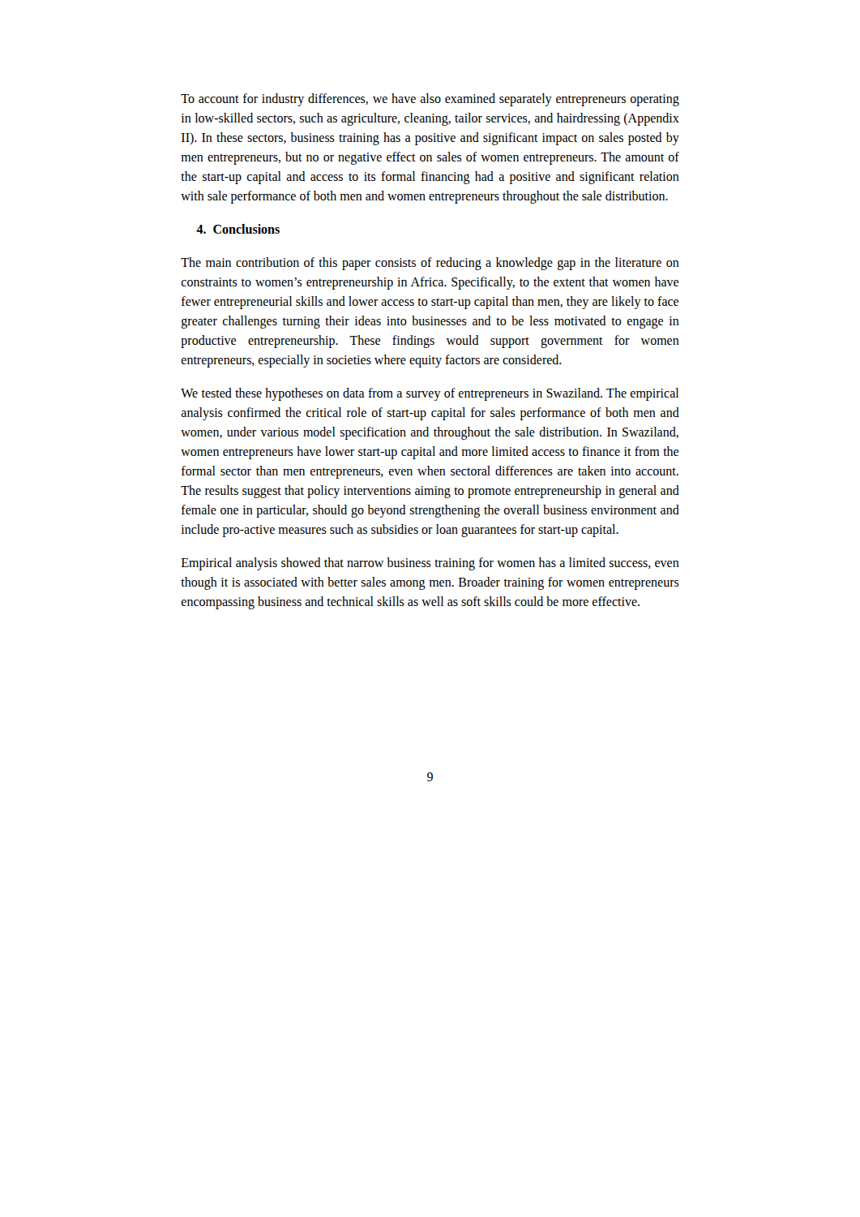To account for industry differences, we have also examined separately entrepreneurs operating in low-skilled sectors, such as agriculture, cleaning, tailor services, and hairdressing (Appendix II). In these sectors, business training has a positive and significant impact on sales posted by men entrepreneurs, but no or negative effect on sales of women entrepreneurs. The amount of the start-up capital and access to its formal financing had a positive and significant relation with sale performance of both men and women entrepreneurs throughout the sale distribution.
4. Conclusions
The main contribution of this paper consists of reducing a knowledge gap in the literature on constraints to women’s entrepreneurship in Africa. Specifically, to the extent that women have fewer entrepreneurial skills and lower access to start-up capital than men, they are likely to face greater challenges turning their ideas into businesses and to be less motivated to engage in productive entrepreneurship. These findings would support government for women entrepreneurs, especially in societies where equity factors are considered.
We tested these hypotheses on data from a survey of entrepreneurs in Swaziland. The empirical analysis confirmed the critical role of start-up capital for sales performance of both men and women, under various model specification and throughout the sale distribution. In Swaziland, women entrepreneurs have lower start-up capital and more limited access to finance it from the formal sector than men entrepreneurs, even when sectoral differences are taken into account. The results suggest that policy interventions aiming to promote entrepreneurship in general and female one in particular, should go beyond strengthening the overall business environment and include pro-active measures such as subsidies or loan guarantees for start-up capital.
Empirical analysis showed that narrow business training for women has a limited success, even though it is associated with better sales among men. Broader training for women entrepreneurs encompassing business and technical skills as well as soft skills could be more effective.
9